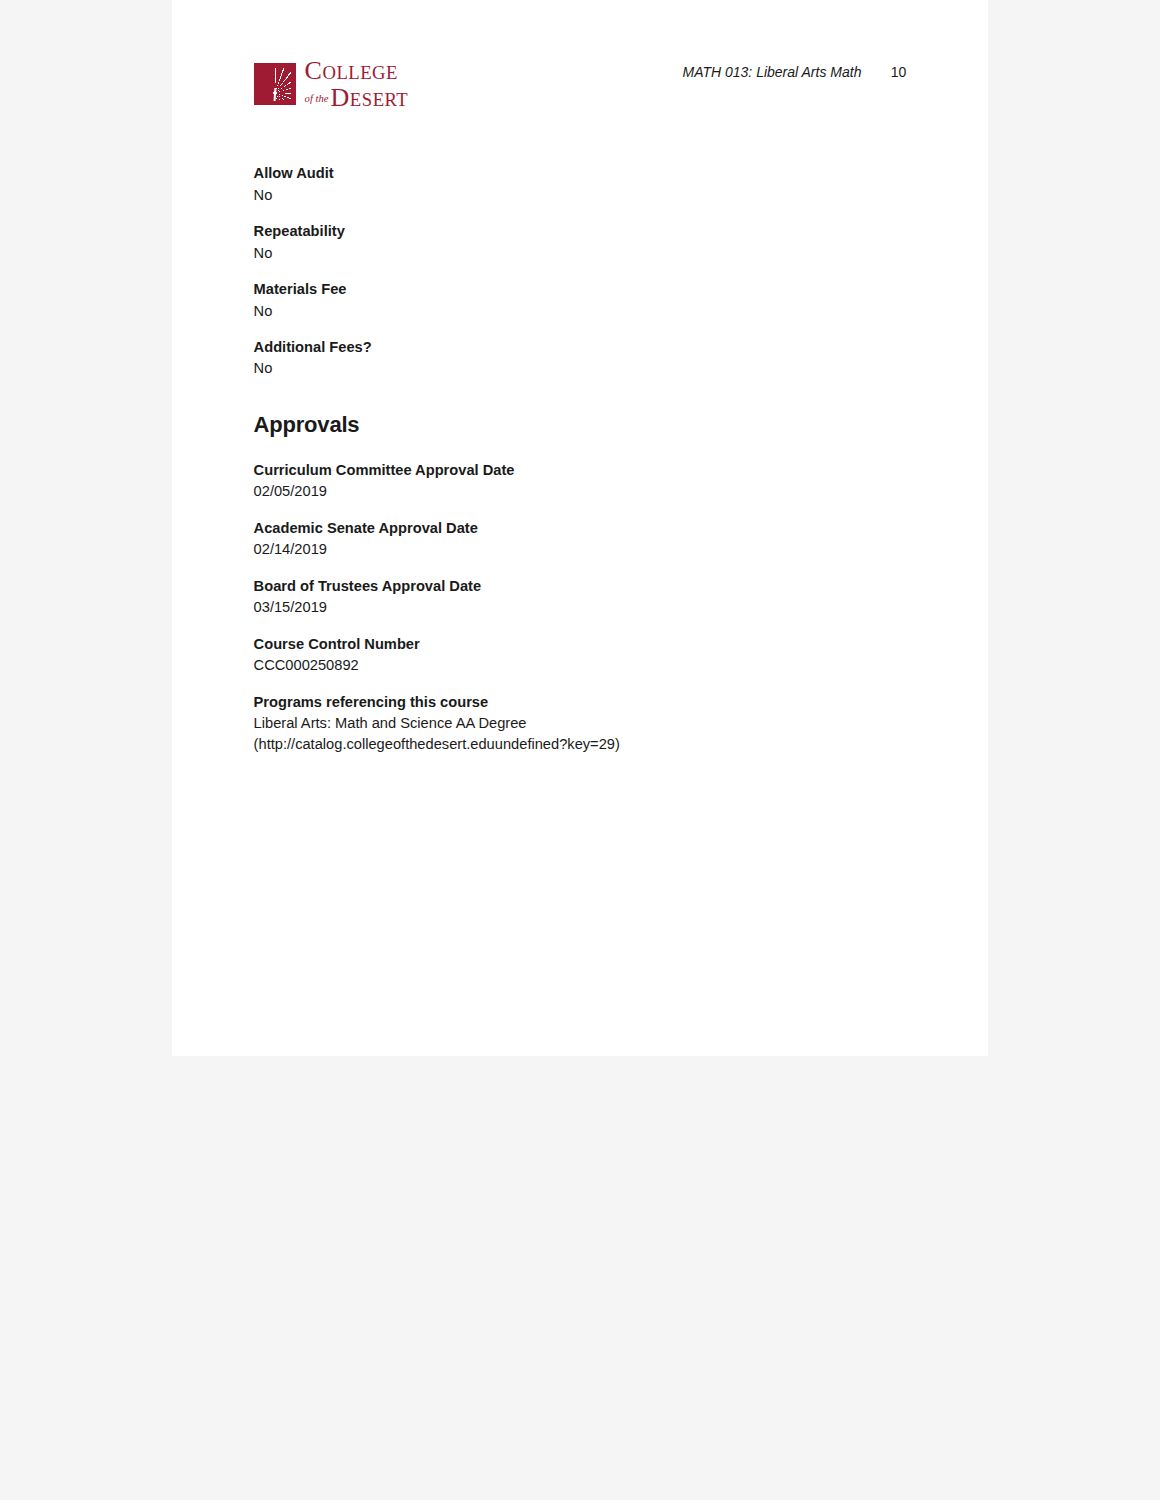COLLEGE of the DESERT
MATH 013: Liberal Arts Math 10
Allow Audit
No
Repeatability
No
Materials Fee
No
Additional Fees?
No
Approvals
Curriculum Committee Approval Date
02/05/2019
Academic Senate Approval Date
02/14/2019
Board of Trustees Approval Date
03/15/2019
Course Control Number
CCC000250892
Programs referencing this course
Liberal Arts: Math and Science AA Degree (http://catalog.collegeofthedesert.eduundefined?key=29)